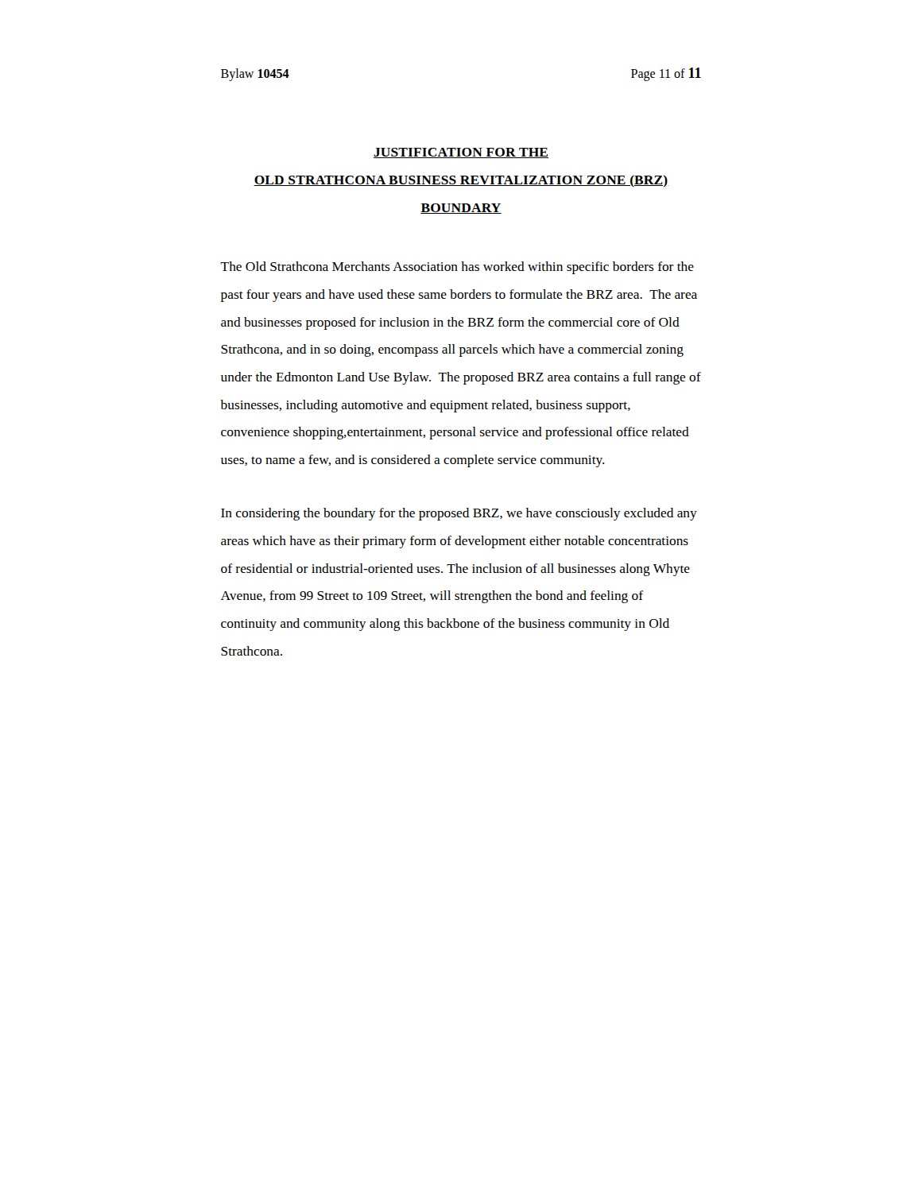Bylaw 10454
Page 11 of 11
JUSTIFICATION FOR THE OLD STRATHCONA BUSINESS REVITALIZATION ZONE (BRZ) BOUNDARY
The Old Strathcona Merchants Association has worked within specific borders for the past four years and have used these same borders to formulate the BRZ area. The area and businesses proposed for inclusion in the BRZ form the commercial core of Old Strathcona, and in so doing, encompass all parcels which have a commercial zoning under the Edmonton Land Use Bylaw. The proposed BRZ area contains a full range of businesses, including automotive and equipment related, business support, convenience shopping,entertainment, personal service and professional office related uses, to name a few, and is considered a complete service community.
In considering the boundary for the proposed BRZ, we have consciously excluded any areas which have as their primary form of development either notable concentrations of residential or industrial-oriented uses. The inclusion of all businesses along Whyte Avenue, from 99 Street to 109 Street, will strengthen the bond and feeling of continuity and community along this backbone of the business community in Old Strathcona.